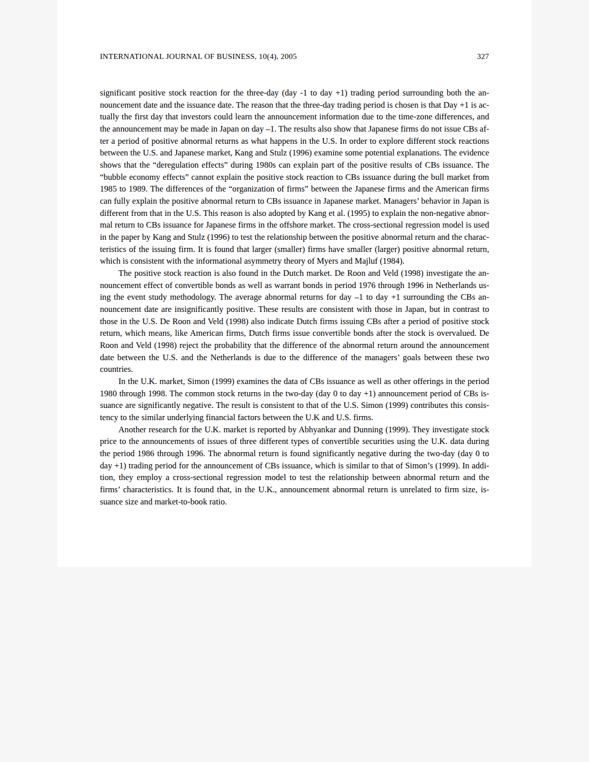International Journal of Business, 10(4), 2005 327
significant positive stock reaction for the three-day (day -1 to day +1) trading period surrounding both the announcement date and the issuance date. The reason that the three-day trading period is chosen is that Day +1 is actually the first day that investors could learn the announcement information due to the time-zone differences, and the announcement may be made in Japan on day –1. The results also show that Japanese firms do not issue CBs after a period of positive abnormal returns as what happens in the U.S. In order to explore different stock reactions between the U.S. and Japanese market, Kang and Stulz (1996) examine some potential explanations. The evidence shows that the “deregulation effects” during 1980s can explain part of the positive results of CBs issuance. The “bubble economy effects” cannot explain the positive stock reaction to CBs issuance during the bull market from 1985 to 1989. The differences of the “organization of firms” between the Japanese firms and the American firms can fully explain the positive abnormal return to CBs issuance in Japanese market. Managers’ behavior in Japan is different from that in the U.S. This reason is also adopted by Kang et al. (1995) to explain the non-negative abnormal return to CBs issuance for Japanese firms in the offshore market. The cross-sectional regression model is used in the paper by Kang and Stulz (1996) to test the relationship between the positive abnormal return and the characteristics of the issuing firm. It is found that larger (smaller) firms have smaller (larger) positive abnormal return, which is consistent with the informational asymmetry theory of Myers and Majluf (1984).
The positive stock reaction is also found in the Dutch market. De Roon and Veld (1998) investigate the announcement effect of convertible bonds as well as warrant bonds in period 1976 through 1996 in Netherlands using the event study methodology. The average abnormal returns for day –1 to day +1 surrounding the CBs announcement date are insignificantly positive. These results are consistent with those in Japan, but in contrast to those in the U.S. De Roon and Veld (1998) also indicate Dutch firms issuing CBs after a period of positive stock return, which means, like American firms, Dutch firms issue convertible bonds after the stock is overvalued. De Roon and Veld (1998) reject the probability that the difference of the abnormal return around the announcement date between the U.S. and the Netherlands is due to the difference of the managers’ goals between these two countries.
In the U.K. market, Simon (1999) examines the data of CBs issuance as well as other offerings in the period 1980 through 1998. The common stock returns in the two-day (day 0 to day +1) announcement period of CBs issuance are significantly negative. The result is consistent to that of the U.S. Simon (1999) contributes this consistency to the similar underlying financial factors between the U.K and U.S. firms.
Another research for the U.K. market is reported by Abhyankar and Dunning (1999). They investigate stock price to the announcements of issues of three different types of convertible securities using the U.K. data during the period 1986 through 1996. The abnormal return is found significantly negative during the two-day (day 0 to day +1) trading period for the announcement of CBs issuance, which is similar to that of Simon’s (1999). In addition, they employ a cross-sectional regression model to test the relationship between abnormal return and the firms’ characteristics. It is found that, in the U.K., announcement abnormal return is unrelated to firm size, issuance size and market-to-book ratio.